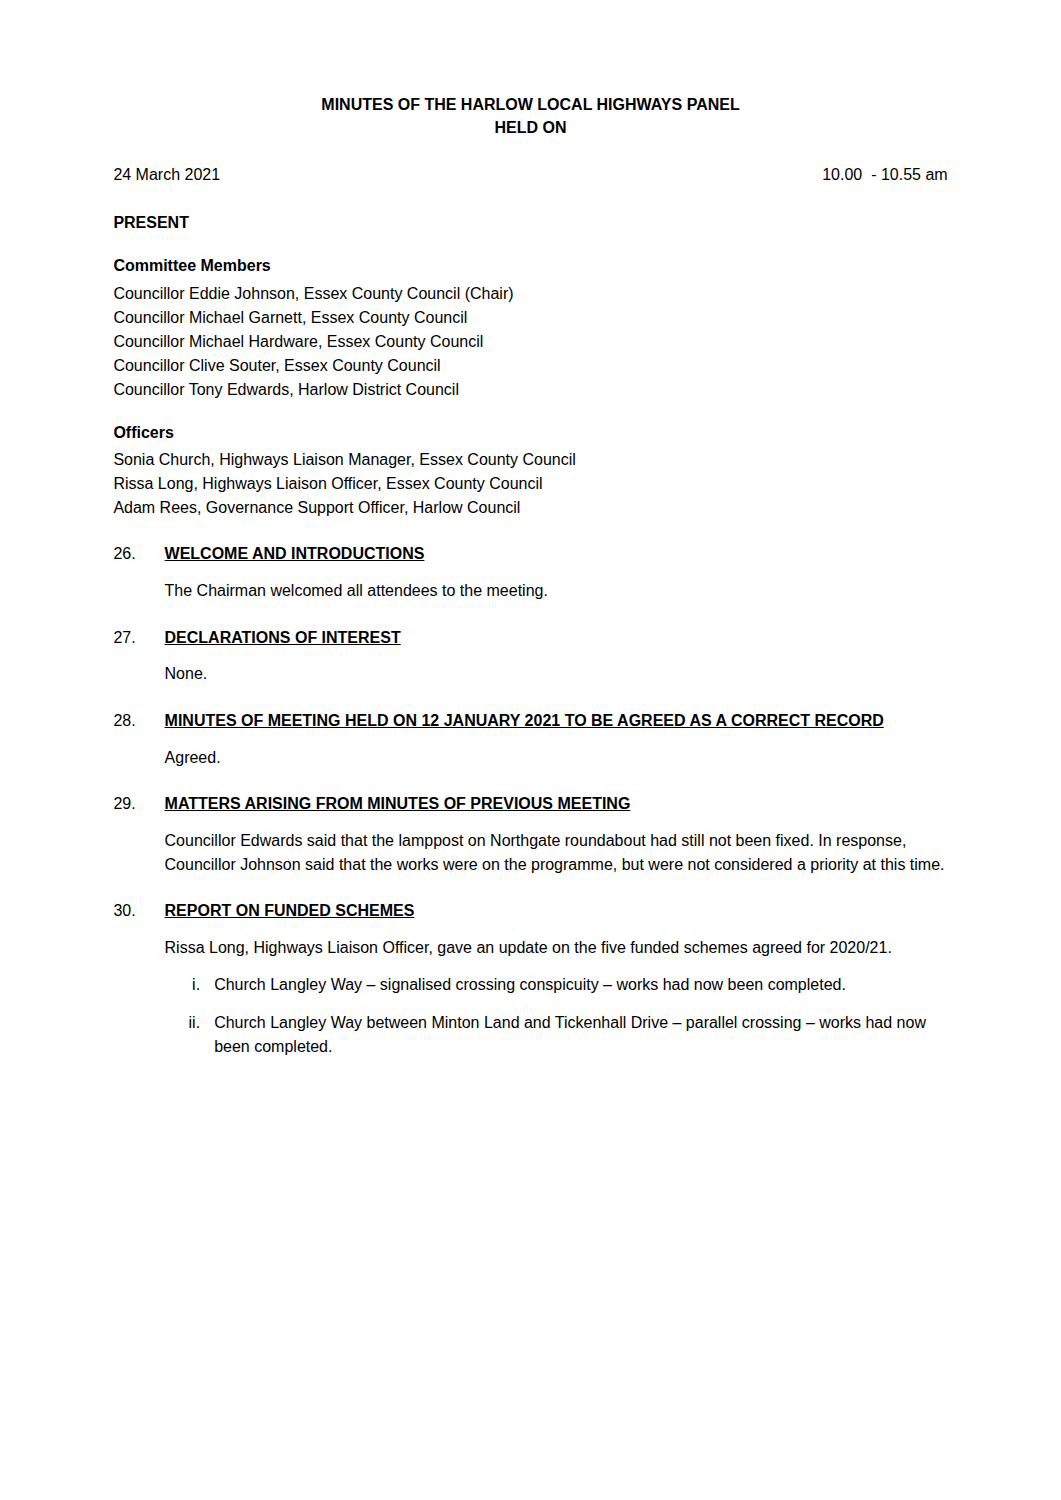Minutes of the Harlow Local Highways Panel
Held on
24 March 2021 10.00 - 10.55 am
Present
Committee Members
Councillor Eddie Johnson, Essex County Council (Chair)
Councillor Michael Garnett, Essex County Council
Councillor Michael Hardware, Essex County Council
Councillor Clive Souter, Essex County Council
Councillor Tony Edwards, Harlow District Council
Officers
Sonia Church, Highways Liaison Manager, Essex County Council
Rissa Long, Highways Liaison Officer, Essex County Council
Adam Rees, Governance Support Officer, Harlow Council
26. Welcome and Introductions
The Chairman welcomed all attendees to the meeting.
27. Declarations of Interest
None.
28. Minutes of Meeting Held on 12 January 2021 to be Agreed as a Correct Record
Agreed.
29. Matters Arising from Minutes of Previous Meeting
Councillor Edwards said that the lamppost on Northgate roundabout had still not been fixed. In response, Councillor Johnson said that the works were on the programme, but were not considered a priority at this time.
30. Report on Funded Schemes
Rissa Long, Highways Liaison Officer, gave an update on the five funded schemes agreed for 2020/21.
Church Langley Way – signalised crossing conspicuity – works had now been completed.
Church Langley Way between Minton Land and Tickenhall Drive – parallel crossing – works had now been completed.